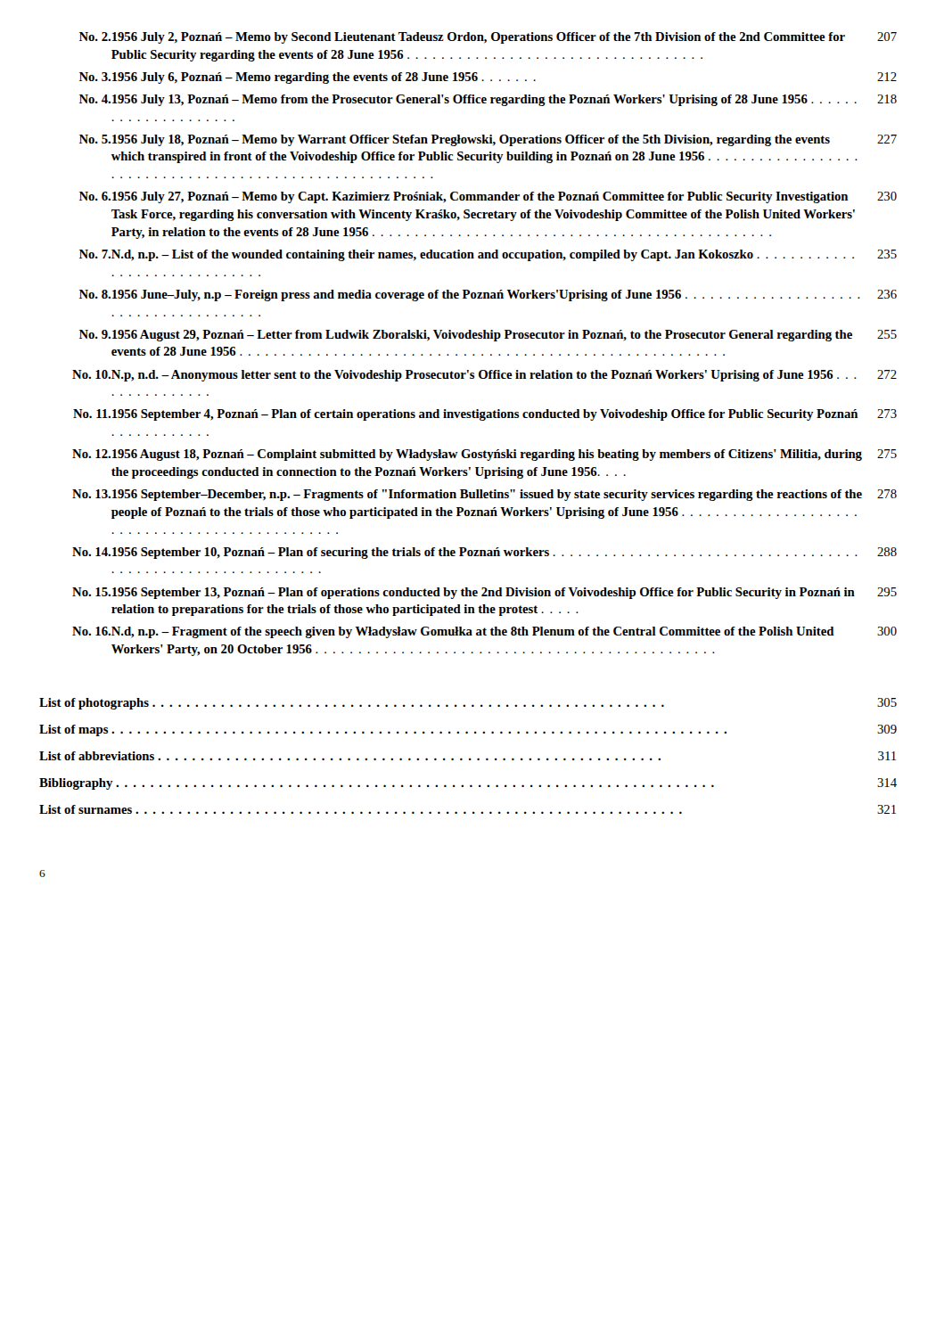| No. 2. | 1956 July 2, Poznań – Memo by Second Lieutenant Tadeusz Ordon, Operations Officer of the 7th Division of the 2nd Committee for Public Security regarding the events of 28 June 1956 . . . . . . . . . . . . . . . . . . . . . . . . . . . . . . . . . . . | 207 |
| No. 3. | 1956 July 6, Poznań – Memo regarding the events of 28 June 1956 . . . . . . . | 212 |
| No. 4. | 1956 July 13, Poznań – Memo from the Prosecutor General's Office regarding the Poznań Workers' Uprising of 28 June 1956 . . . . . . . . . . . . . . . . . . . . . | 218 |
| No. 5. | 1956 July 18, Poznań – Memo by Warrant Officer Stefan Pregłowski, Operations Officer of the 5th Division, regarding the events which transpired in front of the Voivodeship Office for Public Security building in Poznań on 28 June 1956 . . . . . . . . . . . . . . . . . . . . . . . . . . . . . . . . . . . . . . . . . . . . . . . . . . . . . . . . | 227 |
| No. 6. | 1956 July 27, Poznań – Memo by Capt. Kazimierz Prośniak, Commander of the Poznań Committee for Public Security Investigation Task Force, regarding his conversation with Wincenty Kraśko, Secretary of the Voivodeship Committee of the Polish United Workers' Party, in relation to the events of 28 June 1956 . . . . . . . . . . . . . . . . . . . . . . . . . . . . . . . . . . . . . . . . . . . . . . . | 230 |
| No. 7. | N.d, n.p. – List of the wounded containing their names, education and occupation, compiled by Capt. Jan Kokoszko . . . . . . . . . . . . . . . . . . . . . . . . . . . . . . | 235 |
| No. 8. | 1956 June–July, n.p – Foreign press and media coverage of the Poznań Workers'Uprising of June 1956 . . . . . . . . . . . . . . . . . . . . . . . . . . . . . . . . . . . . . . . | 236 |
| No. 9. | 1956 August 29, Poznań – Letter from Ludwik Zboralski, Voivodeship Prosecutor in Poznań, to the Prosecutor General regarding the events of 28 June 1956 . . . . . . . . . . . . . . . . . . . . . . . . . . . . . . . . . . . . . . . . . . . . . . . . . . . . . . . . . | 255 |
| No. 10. | N.p, n.d. – Anonymous letter sent to the Voivodeship Prosecutor's Office in relation to the Poznań Workers' Uprising of June 1956 . . . . . . . . . . . . . . . | 272 |
| No. 11. | 1956 September 4, Poznań – Plan of certain operations and investigations conducted by Voivodeship Office for Public Security Poznań . . . . . . . . . . . . | 273 |
| No. 12. | 1956 August 18, Poznań – Complaint submitted by Władysław Gostyński regarding his beating by members of Citizens' Militia, during the proceedings conducted in connection to the Poznań Workers' Uprising of June 1956 . . . . | 275 |
| No. 13. | 1956 September–December, n.p. – Fragments of "Information Bulletins" issued by state security services regarding the reactions of the people of Poznań to the trials of those who participated in the Poznań Workers' Uprising of June 1956 . . . . . . . . . . . . . . . . . . . . . . . . . . . . . . . . . . . . . . . . . . . . . . . . | 278 |
| No. 14. | 1956 September 10, Poznań – Plan of securing the trials of the Poznań workers . . . . . . . . . . . . . . . . . . . . . . . . . . . . . . . . . . . . . . . . . . . . . . . . . . . . . . . . . . . . . | 288 |
| No. 15. | 1956 September 13, Poznań – Plan of operations conducted by the 2nd Division of Voivodeship Office for Public Security in Poznań in relation to preparations for the trials of those who participated in the protest . . . . . | 295 |
| No. 16. | N.d, n.p. – Fragment of the speech given by Władysław Gomułka at the 8th Plenum of the Central Committee of the Polish United Workers' Party, on 20 October 1956 . . . . . . . . . . . . . . . . . . . . . . . . . . . . . . . . . . . . . . . . . . . . . . . | 300 |
| List of photographs . . . . . . . . . . . . . . . . . . . . . . . . . . . . . . . . . . . . . . . . . . . . . . . . . . . . . . . . . . . . | 305 |
| List of maps . . . . . . . . . . . . . . . . . . . . . . . . . . . . . . . . . . . . . . . . . . . . . . . . . . . . . . . . . . . . . . . . . . . . . . . . | 309 |
| List of abbreviations . . . . . . . . . . . . . . . . . . . . . . . . . . . . . . . . . . . . . . . . . . . . . . . . . . . . . . . . . . . | 311 |
| Bibliography . . . . . . . . . . . . . . . . . . . . . . . . . . . . . . . . . . . . . . . . . . . . . . . . . . . . . . . . . . . . . . . . . . . . . . | 314 |
| List of surnames . . . . . . . . . . . . . . . . . . . . . . . . . . . . . . . . . . . . . . . . . . . . . . . . . . . . . . . . . . . . . . . . | 321 |
6